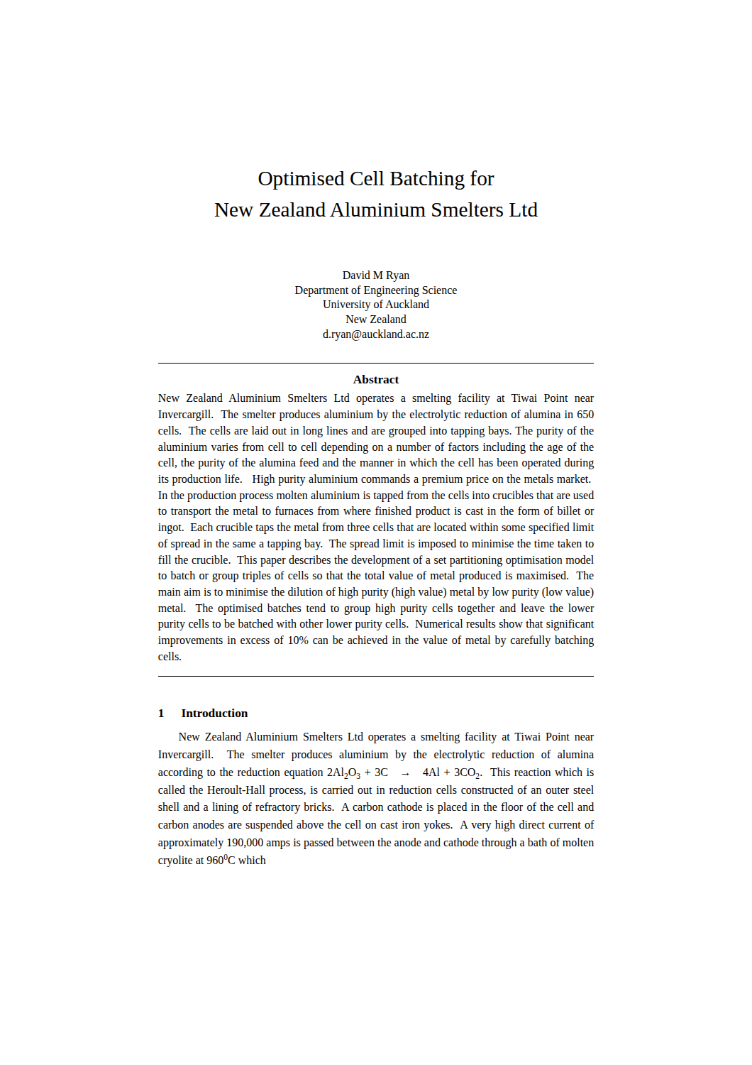Optimised Cell Batching for
New Zealand Aluminium Smelters Ltd
David M Ryan
Department of Engineering Science
University of Auckland
New Zealand
d.ryan@auckland.ac.nz
Abstract
New Zealand Aluminium Smelters Ltd operates a smelting facility at Tiwai Point near Invercargill. The smelter produces aluminium by the electrolytic reduction of alumina in 650 cells. The cells are laid out in long lines and are grouped into tapping bays. The purity of the aluminium varies from cell to cell depending on a number of factors including the age of the cell, the purity of the alumina feed and the manner in which the cell has been operated during its production life. High purity aluminium commands a premium price on the metals market. In the production process molten aluminium is tapped from the cells into crucibles that are used to transport the metal to furnaces from where finished product is cast in the form of billet or ingot. Each crucible taps the metal from three cells that are located within some specified limit of spread in the same a tapping bay. The spread limit is imposed to minimise the time taken to fill the crucible. This paper describes the development of a set partitioning optimisation model to batch or group triples of cells so that the total value of metal produced is maximised. The main aim is to minimise the dilution of high purity (high value) metal by low purity (low value) metal. The optimised batches tend to group high purity cells together and leave the lower purity cells to be batched with other lower purity cells. Numerical results show that significant improvements in excess of 10% can be achieved in the value of metal by carefully batching cells.
1 Introduction
New Zealand Aluminium Smelters Ltd operates a smelting facility at Tiwai Point near Invercargill. The smelter produces aluminium by the electrolytic reduction of alumina according to the reduction equation 2Al2O3 + 3C → 4Al + 3CO2. This reaction which is called the Heroult-Hall process, is carried out in reduction cells constructed of an outer steel shell and a lining of refractory bricks. A carbon cathode is placed in the floor of the cell and carbon anodes are suspended above the cell on cast iron yokes. A very high direct current of approximately 190,000 amps is passed between the anode and cathode through a bath of molten cryolite at 9600C which